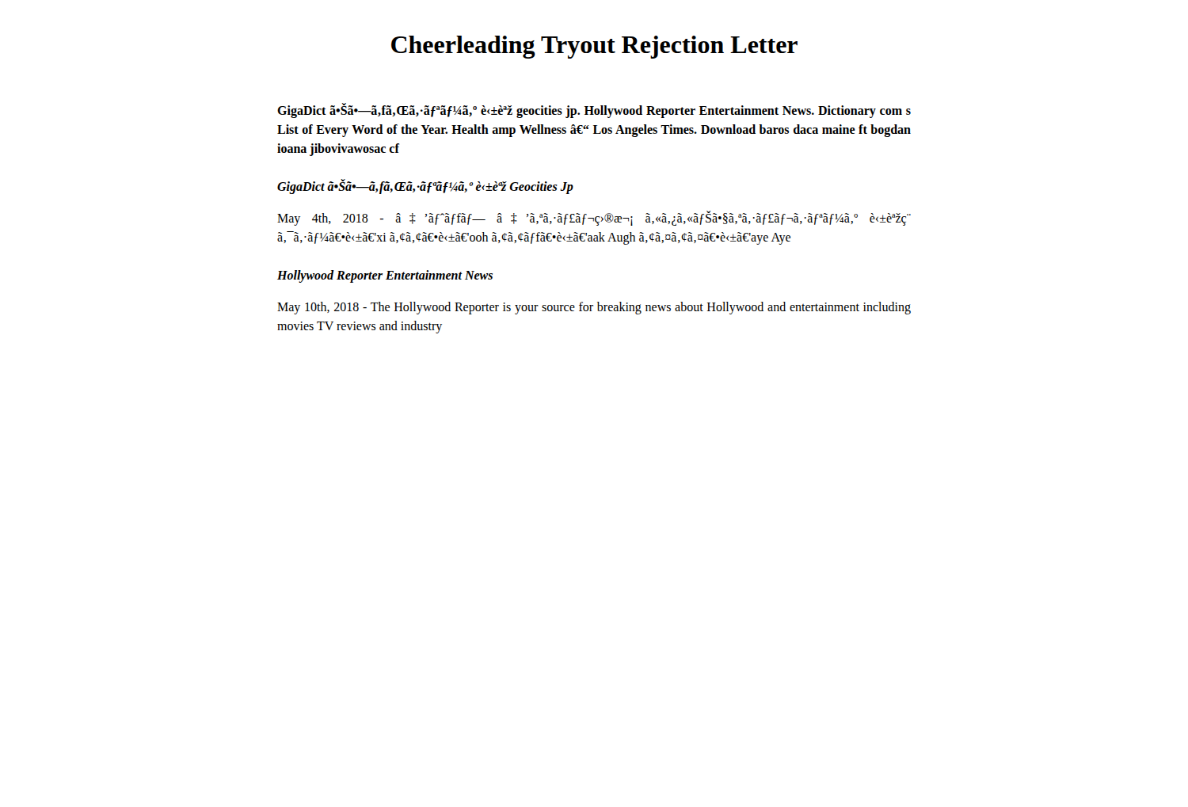Cheerleading Tryout Rejection Letter
GigaDict ã•Šã•—ã‚fã‚Œã‚·ãƒªãƒ¼ã‚º è‹±èªž geocities jp. Hollywood Reporter Entertainment News. Dictionary com s List of Every Word of the Year. Health amp Wellness â€“ Los Angeles Times. Download baros daca maine ft bogdan ioana jibovivawosac cf
GigaDict ã•Šã•—ã‚fã‚Œã‚·ãƒªãƒ¼ã‚º è‹±èªž Geocities Jp
May 4th, 2018 - â‡’ãƒˆãƒfãƒ— â‡’ã‚ªã‚·ãƒ£ãƒ¬ç›®æ¬¡ ã‚«ã‚¿ã‚«ãƒŠã•§ã‚ªã‚·ãƒ£ãƒ¬ã‚·ãƒªãƒ¼ã‚º è‹±èªžç¨ ã‚¯ã‚·ãƒ¼ã€•è‹±ã€'xi ã‚¢ã‚¢ã€•è‹±ã€'ooh ã‚¢ã‚¢ãƒfã€•è‹±ã€'aak Augh ã‚¢ã‚¤ã‚¢ã‚¤ã€•è‹±ã€'aye Aye
Hollywood Reporter Entertainment News
May 10th, 2018 - The Hollywood Reporter is your source for breaking news about Hollywood and entertainment including movies TV reviews and industry